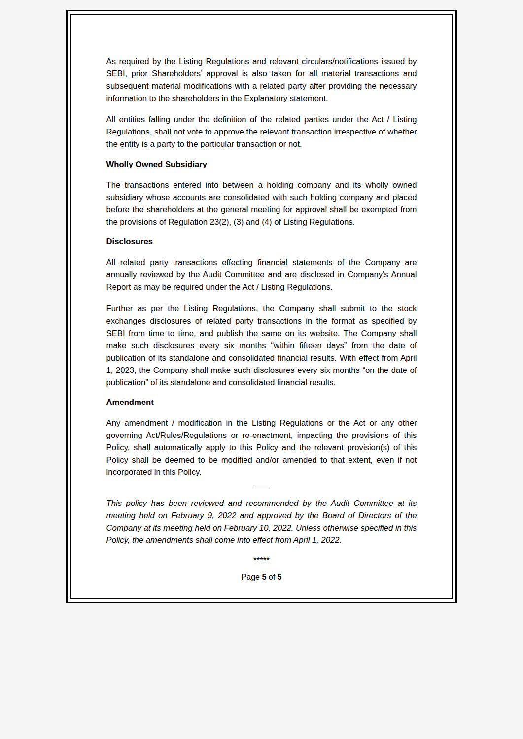As required by the Listing Regulations and relevant circulars/notifications issued by SEBI, prior Shareholders’ approval is also taken for all material transactions and subsequent material modifications with a related party after providing the necessary information to the shareholders in the Explanatory statement.
All entities falling under the definition of the related parties under the Act / Listing Regulations, shall not vote to approve the relevant transaction irrespective of whether the entity is a party to the particular transaction or not.
Wholly Owned Subsidiary
The transactions entered into between a holding company and its wholly owned subsidiary whose accounts are consolidated with such holding company and placed before the shareholders at the general meeting for approval shall be exempted from the provisions of Regulation 23(2), (3) and (4) of Listing Regulations.
Disclosures
All related party transactions effecting financial statements of the Company are annually reviewed by the Audit Committee and are disclosed in Company's Annual Report as may be required under the Act / Listing Regulations.
Further as per the Listing Regulations, the Company shall submit to the stock exchanges disclosures of related party transactions in the format as specified by SEBI from time to time, and publish the same on its website. The Company shall make such disclosures every six months “within fifteen days” from the date of publication of its standalone and consolidated financial results. With effect from April 1, 2023, the Company shall make such disclosures every six months “on the date of publication” of its standalone and consolidated financial results.
Amendment
Any amendment / modification in the Listing Regulations or the Act or any other governing Act/Rules/Regulations or re-enactment, impacting the provisions of this Policy, shall automatically apply to this Policy and the relevant provision(s) of this Policy shall be deemed to be modified and/or amended to that extent, even if not incorporated in this Policy.
This policy has been reviewed and recommended by the Audit Committee at its meeting held on February 9, 2022 and approved by the Board of Directors of the Company at its meeting held on February 10, 2022. Unless otherwise specified in this Policy, the amendments shall come into effect from April 1, 2022.
*****
Page 5 of 5